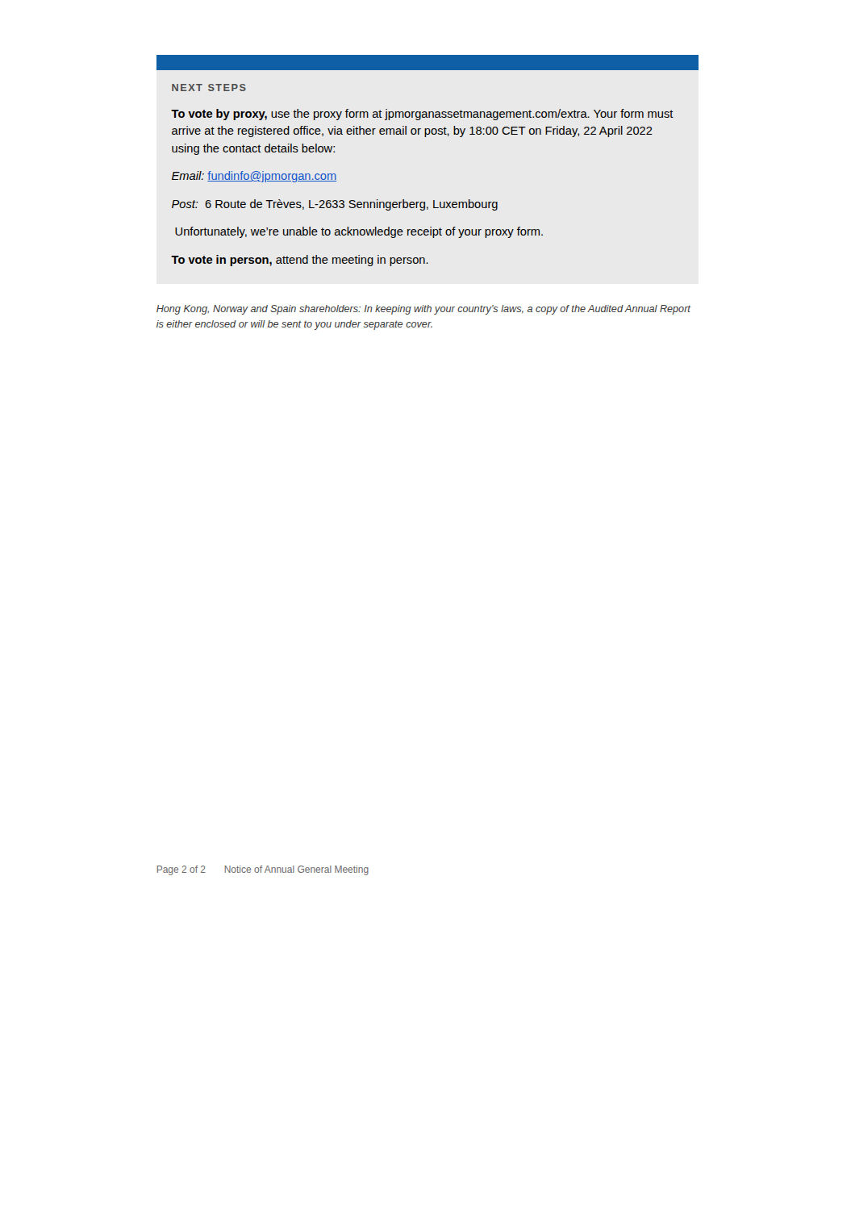Next Steps
To vote by proxy, use the proxy form at jpmorganassetmanagement.com/extra. Your form must arrive at the registered office, via either email or post, by 18:00 CET on Friday, 22 April 2022 using the contact details below:
Email: fundinfo@jpmorgan.com
Post: 6 Route de Trèves, L-2633 Senningerberg, Luxembourg
Unfortunately, we’re unable to acknowledge receipt of your proxy form.
To vote in person, attend the meeting in person.
Hong Kong, Norway and Spain shareholders: In keeping with your country’s laws, a copy of the Audited Annual Report is either enclosed or will be sent to you under separate cover.
Page 2 of 2 Notice of Annual General Meeting